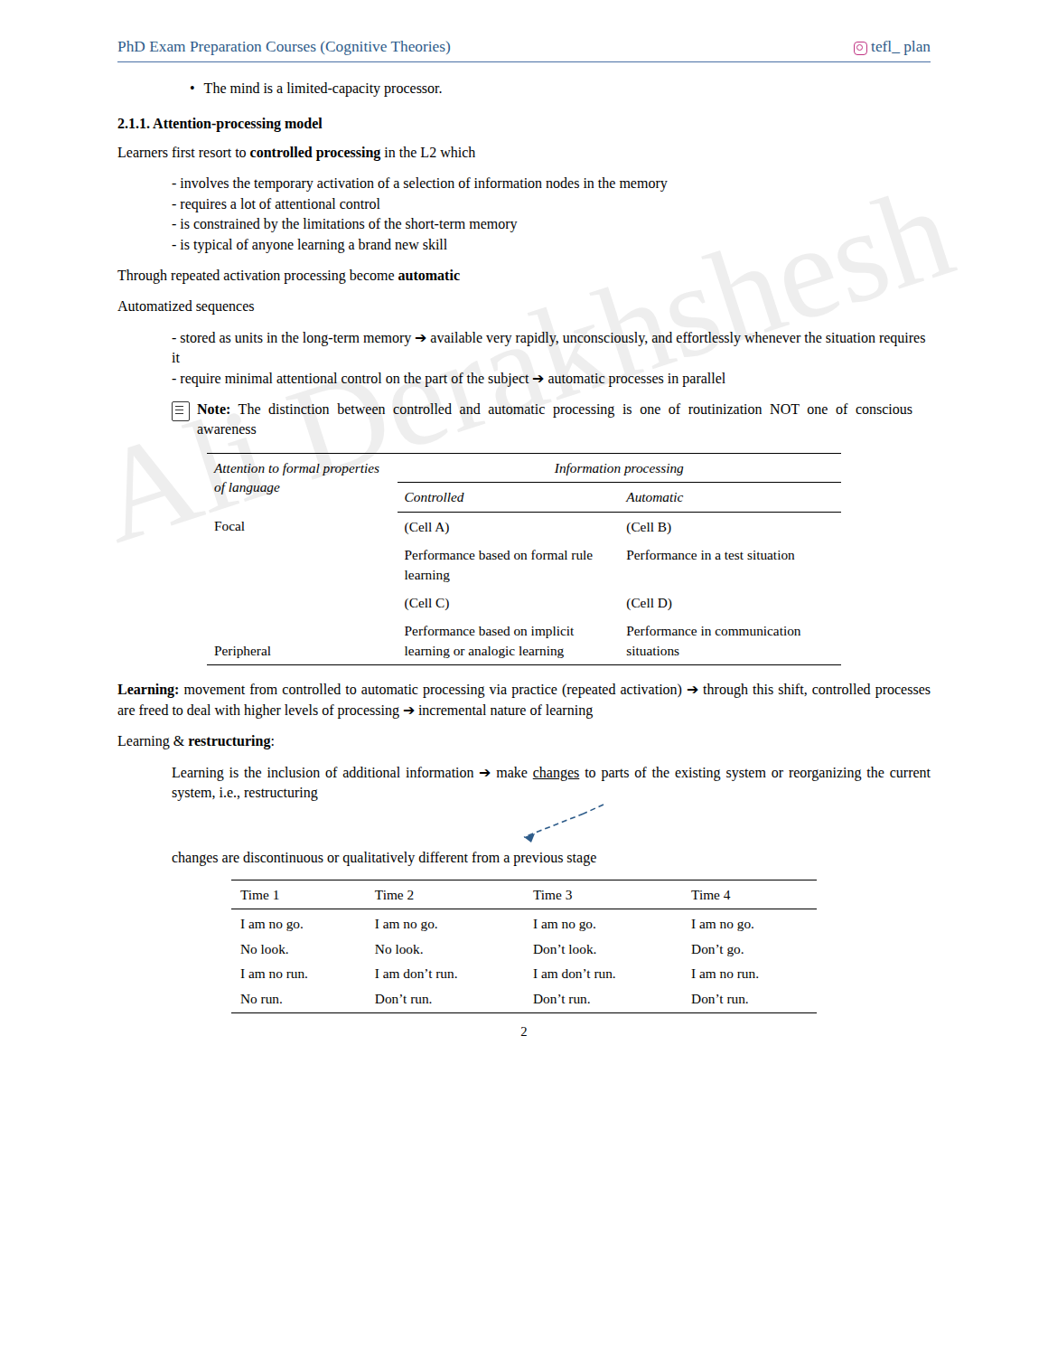Ali Derakhshesh
PhD Exam Preparation Courses (Cognitive Theories)
tefl_ plan
The mind is a limited-capacity processor.
2.1.1. Attention-processing model
Learners first resort to controlled processing in the L2 which
- involves the temporary activation of a selection of information nodes in the memory
- requires a lot of attentional control
- is constrained by the limitations of the short-term memory
- is typical of anyone learning a brand new skill
Through repeated activation processing become automatic
Automatized sequences
- stored as units in the long-term memory ➔ available very rapidly, unconsciously, and effortlessly whenever the situation requires it
- require minimal attentional control on the part of the subject ➔ automatic processes in parallel
Note: The distinction between controlled and automatic processing is one of routinization NOT one of conscious awareness
| Attention to formal properties of language | Information processing |
| Controlled | Automatic |
| Focal | (Cell A) | (Cell B) |
| | Performance based on formal rule learning | Performance in a test situation |
| | (Cell C) | (Cell D) |
| Peripheral | Performance based on implicit learning or analogic learning | Performance in communication situations |
Learning: movement from controlled to automatic processing via practice (repeated activation) ➔ through this shift, controlled processes are freed to deal with higher levels of processing ➔ incremental nature of learning
Learning & restructuring:
Learning is the inclusion of additional information ➔ make changes to parts of the existing system or reorganizing the current system, i.e., restructuring
changes are discontinuous or qualitatively different from a previous stage
| Time 1 | Time 2 | Time 3 | Time 4 |
| --- | --- | --- | --- |
| I am no go. | I am no go. | I am no go. | I am no go. |
| No look. | No look. | Don’t look. | Don’t go. |
| I am no run. | I am don’t run. | I am don’t run. | I am no run. |
| No run. | Don’t run. | Don’t run. | Don’t run. |
2